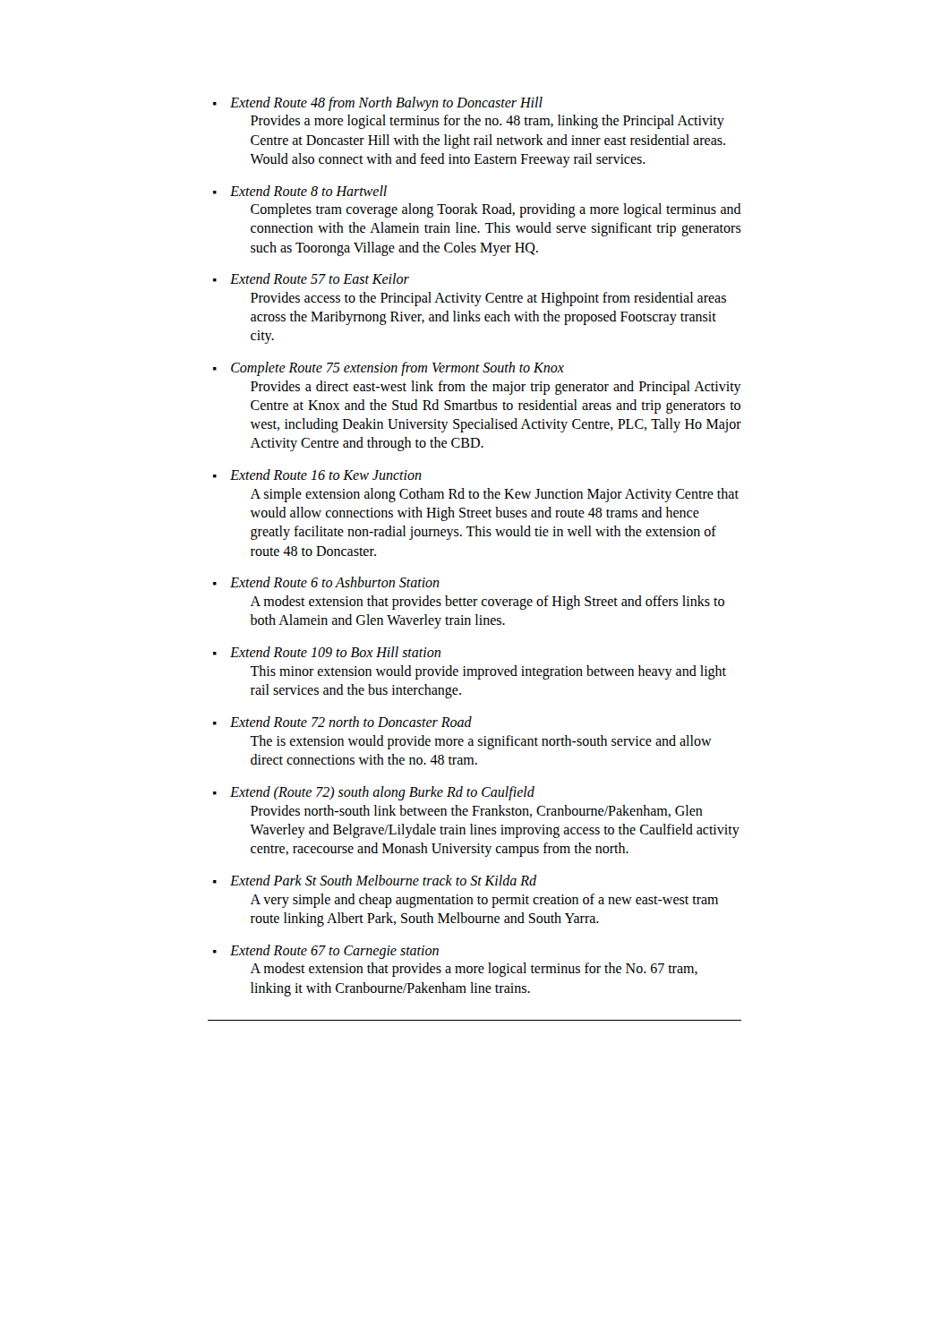Extend Route 48 from North Balwyn to Doncaster Hill
Provides a more logical terminus for the no. 48 tram, linking the Principal Activity Centre at Doncaster Hill with the light rail network and inner east residential areas. Would also connect with and feed into Eastern Freeway rail services.
Extend Route 8 to Hartwell
Completes tram coverage along Toorak Road, providing a more logical terminus and connection with the Alamein train line. This would serve significant trip generators such as Tooronga Village and the Coles Myer HQ.
Extend Route 57 to East Keilor
Provides access to the Principal Activity Centre at Highpoint from residential areas across the Maribyrnong River, and links each with the proposed Footscray transit city.
Complete Route 75 extension from Vermont South to Knox
Provides a direct east-west link from the major trip generator and Principal Activity Centre at Knox and the Stud Rd Smartbus to residential areas and trip generators to west, including Deakin University Specialised Activity Centre, PLC, Tally Ho Major Activity Centre and through to the CBD.
Extend Route 16 to Kew Junction
A simple extension along Cotham Rd to the Kew Junction Major Activity Centre that would allow connections with High Street buses and route 48 trams and hence greatly facilitate non-radial journeys. This would tie in well with the extension of route 48 to Doncaster.
Extend Route 6 to Ashburton Station
A modest extension that provides better coverage of High Street and offers links to both Alamein and Glen Waverley train lines.
Extend Route 109 to Box Hill station
This minor extension would provide improved integration between heavy and light rail services and the bus interchange.
Extend Route 72 north to Doncaster Road
The is extension would provide more a significant north-south service and allow direct connections with the no. 48 tram.
Extend (Route 72) south along Burke Rd to Caulfield
Provides north-south link between the Frankston, Cranbourne/Pakenham, Glen Waverley and Belgrave/Lilydale train lines improving access to the Caulfield activity centre, racecourse and Monash University campus from the north.
Extend Park St South Melbourne track to St Kilda Rd
A very simple and cheap augmentation to permit creation of a new east-west tram route linking Albert Park, South Melbourne and South Yarra.
Extend Route 67 to Carnegie station
A modest extension that provides a more logical terminus for the No. 67 tram, linking it with Cranbourne/Pakenham line trains.